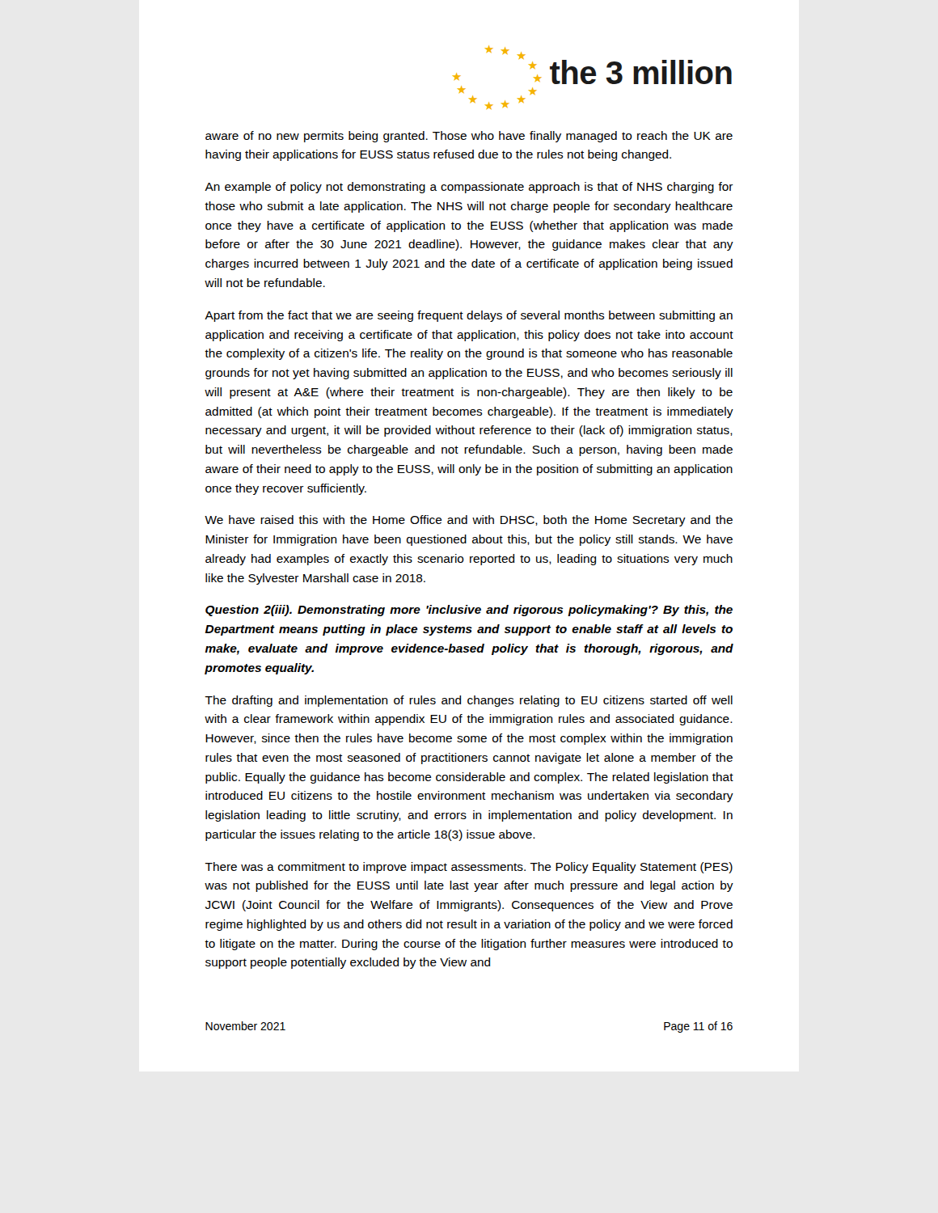★ ★ ★ ★ ★ ★ ★ ★ ★ ★ ★ ★
the 3 million
aware of no new permits being granted. Those who have finally managed to reach the UK are having their applications for EUSS status refused due to the rules not being changed.
An example of policy not demonstrating a compassionate approach is that of NHS charging for those who submit a late application. The NHS will not charge people for secondary healthcare once they have a certificate of application to the EUSS (whether that application was made before or after the 30 June 2021 deadline). However, the guidance makes clear that any charges incurred between 1 July 2021 and the date of a certificate of application being issued will not be refundable.
Apart from the fact that we are seeing frequent delays of several months between submitting an application and receiving a certificate of that application, this policy does not take into account the complexity of a citizen's life. The reality on the ground is that someone who has reasonable grounds for not yet having submitted an application to the EUSS, and who becomes seriously ill will present at A&E (where their treatment is non-chargeable). They are then likely to be admitted (at which point their treatment becomes chargeable). If the treatment is immediately necessary and urgent, it will be provided without reference to their (lack of) immigration status, but will nevertheless be chargeable and not refundable. Such a person, having been made aware of their need to apply to the EUSS, will only be in the position of submitting an application once they recover sufficiently.
We have raised this with the Home Office and with DHSC, both the Home Secretary and the Minister for Immigration have been questioned about this, but the policy still stands. We have already had examples of exactly this scenario reported to us, leading to situations very much like the Sylvester Marshall case in 2018.
Question 2(iii). Demonstrating more 'inclusive and rigorous policymaking'? By this, the Department means putting in place systems and support to enable staff at all levels to make, evaluate and improve evidence-based policy that is thorough, rigorous, and promotes equality.
The drafting and implementation of rules and changes relating to EU citizens started off well with a clear framework within appendix EU of the immigration rules and associated guidance. However, since then the rules have become some of the most complex within the immigration rules that even the most seasoned of practitioners cannot navigate let alone a member of the public. Equally the guidance has become considerable and complex. The related legislation that introduced EU citizens to the hostile environment mechanism was undertaken via secondary legislation leading to little scrutiny, and errors in implementation and policy development. In particular the issues relating to the article 18(3) issue above.
There was a commitment to improve impact assessments. The Policy Equality Statement (PES) was not published for the EUSS until late last year after much pressure and legal action by JCWI (Joint Council for the Welfare of Immigrants). Consequences of the View and Prove regime highlighted by us and others did not result in a variation of the policy and we were forced to litigate on the matter. During the course of the litigation further measures were introduced to support people potentially excluded by the View and
November 2021 Page 11 of 16